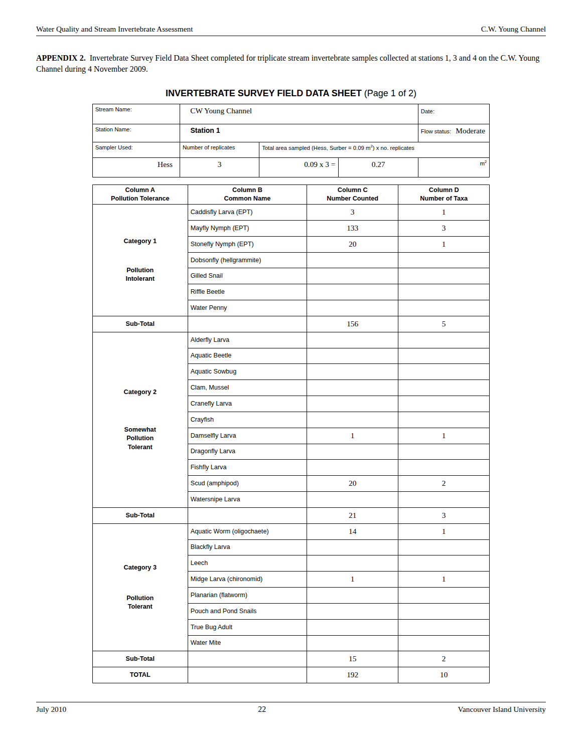Water Quality and Stream Invertebrate Assessment C.W. Young Channel
APPENDIX 2. Invertebrate Survey Field Data Sheet completed for triplicate stream invertebrate samples collected at stations 1, 3 and 4 on the C.W. Young Channel during 4 November 2009.
INVERTEBRATE SURVEY FIELD DATA SHEET (Page 1 of 2)
| Stream Name: | CW Young Channel | Date: |
| Station Name: | Station 1 | Flow status: Moderate |
| Sampler Used: | Number of replicates | Total area sampled (Hess, Surber = 0.09 m 2 ) x no. replicates |
| Hess | 3 | 0.09 x 3 = | 0.27 | m 2 |
| Column A Pollution Tolerance | Column B Common Name | Column C Number Counted | Column D Number of Taxa |
| --- | --- | --- | --- |
| Category 1 Pollution Intolerant | Caddisfly Larva (EPT) | 3 | 1 |
| Mayfly Nymph (EPT) | 133 | 3 |
| Stonefly Nymph (EPT) | 20 | 1 |
| Dobsonfly (hellgrammite) | | |
| Gilled Snail | | |
| Riffle Beetle | | |
| Water Penny | | |
| Sub-Total | | 156 | 5 |
| Category 2 Somewhat Pollution Tolerant | Alderfly Larva | | |
| Aquatic Beetle | | |
| Aquatic Sowbug | | |
| Clam, Mussel | | |
| Cranefly Larva | | |
| Crayfish | | |
| Damselfly Larva | 1 | 1 |
| Dragonfly Larva | | |
| Fishfly Larva | | |
| Scud (amphipod) | 20 | 2 |
| Watersnipe Larva | | |
| Sub-Total | | 21 | 3 |
| Category 3 Pollution Tolerant | Aquatic Worm (oligochaete) | 14 | 1 |
| Blackfly Larva | | |
| Leech | | |
| Midge Larva (chironomid) | 1 | 1 |
| Planarian (flatworm) | | |
| Pouch and Pond Snails | | |
| True Bug Adult | | |
| Water Mite | | |
| Sub-Total | | 15 | 2 |
| TOTAL | | 192 | 10 |
July 2010 22 Vancouver Island University